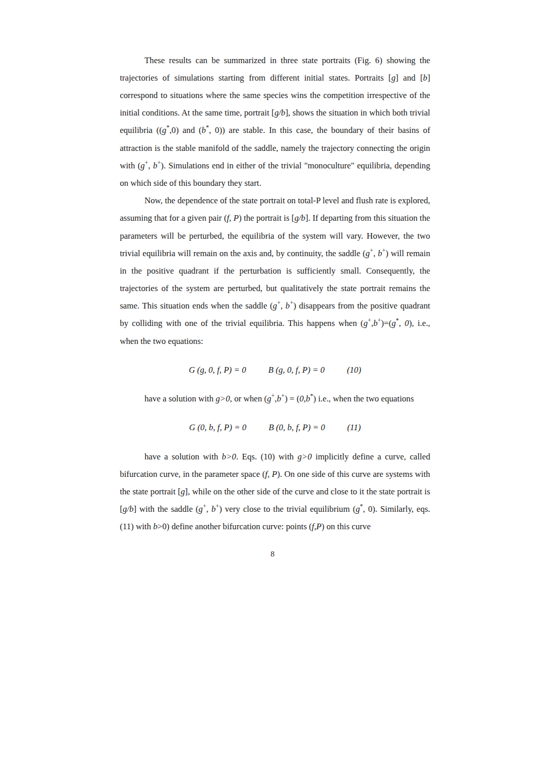These results can be summarized in three state portraits (Fig. 6) showing the trajectories of simulations starting from different initial states. Portraits [g] and [b] correspond to situations where the same species wins the competition irrespective of the initial conditions. At the same time, portrait [g/b], shows the situation in which both trivial equilibria ((g*,0) and (b*, 0)) are stable. In this case, the boundary of their basins of attraction is the stable manifold of the saddle, namely the trajectory connecting the origin with (g+, b+). Simulations end in either of the trivial "monoculture" equilibria, depending on which side of this boundary they start.
Now, the dependence of the state portrait on total-P level and flush rate is explored, assuming that for a given pair (f, P) the portrait is [g/b]. If departing from this situation the parameters will be perturbed, the equilibria of the system will vary. However, the two trivial equilibria will remain on the axis and, by continuity, the saddle (g+, b+) will remain in the positive quadrant if the perturbation is sufficiently small. Consequently, the trajectories of the system are perturbed, but qualitatively the state portrait remains the same. This situation ends when the saddle (g+, b+) disappears from the positive quadrant by colliding with one of the trivial equilibria. This happens when (g+,b+)=(g*, 0), i.e., when the two equations:
G (g, 0, f, P) = 0 B (g, 0, f, P) = 0(10)
have a solution with g>0, or when (g+,b+) = (0,b*) i.e., when the two equations
G (0, b, f, P) = 0 B (0, b, f, P) = 0(11)
have a solution with b>0. Eqs. (10) with g>0 implicitly define a curve, called bifurcation curve, in the parameter space (f, P). On one side of this curve are systems with the state portrait [g], while on the other side of the curve and close to it the state portrait is [g/b] with the saddle (g+, b+) very close to the trivial equilibrium (g*, 0). Similarly, eqs.(11) with b>0) define another bifurcation curve: points (f,P) on this curve
8